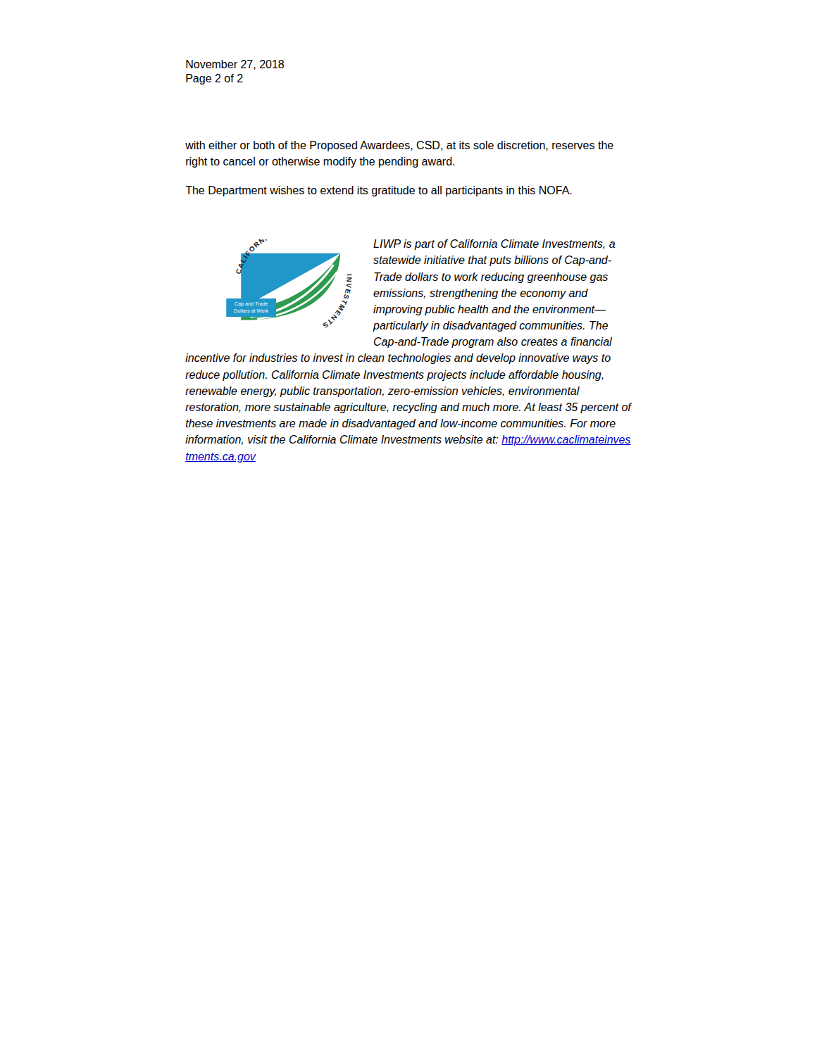November 27, 2018
Page 2 of 2
with either or both of the Proposed Awardees, CSD, at its sole discretion, reserves the right to cancel or otherwise modify the pending award.
The Department wishes to extend its gratitude to all participants in this NOFA.
California Climate Investments logo CALIFORNIA CLIMATE INVESTMENTS Cap and Trade Dollars at Work
LIWP is part of California Climate Investments, a statewide initiative that puts billions of Cap-and-Trade dollars to work reducing greenhouse gas emissions, strengthening the economy and improving public health and the environment—particularly in disadvantaged communities. The Cap-and-Trade program also creates a financial incentive for industries to invest in clean technologies and develop innovative ways to reduce pollution. California Climate Investments projects include affordable housing, renewable energy, public transportation, zero-emission vehicles, environmental restoration, more sustainable agriculture, recycling and much more. At least 35 percent of these investments are made in disadvantaged and low-income communities. For more information, visit the California Climate Investments website at: http://www.caclimateinvestments.ca.gov